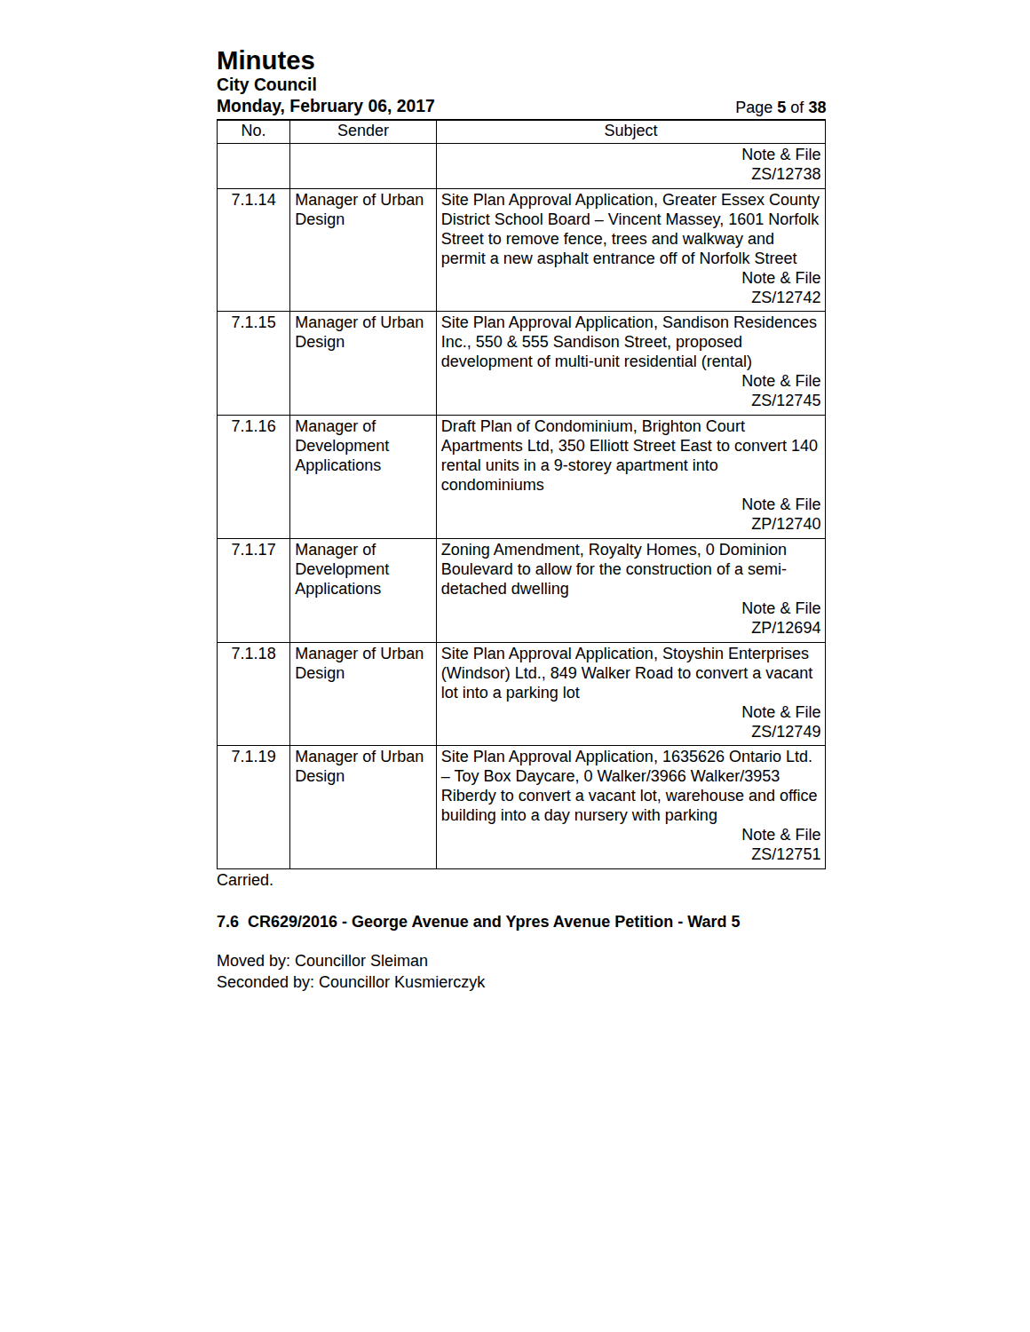Minutes
City Council
Monday, February 06, 2017
Page 5 of 38
| No. | Sender | Subject |
| --- | --- | --- |
| | | Note & File ZS/12738 |
| 7.1.14 | Manager of Urban Design | Site Plan Approval Application, Greater Essex County District School Board – Vincent Massey, 1601 Norfolk Street to remove fence, trees and walkway and permit a new asphalt entrance off of Norfolk Street Note & File ZS/12742 |
| 7.1.15 | Manager of Urban Design | Site Plan Approval Application, Sandison Residences Inc., 550 & 555 Sandison Street, proposed development of multi-unit residential (rental) Note & File ZS/12745 |
| 7.1.16 | Manager of Development Applications | Draft Plan of Condominium, Brighton Court Apartments Ltd, 350 Elliott Street East to convert 140 rental units in a 9-storey apartment into condominiums Note & File ZP/12740 |
| 7.1.17 | Manager of Development Applications | Zoning Amendment, Royalty Homes, 0 Dominion Boulevard to allow for the construction of a semi-detached dwelling Note & File ZP/12694 |
| 7.1.18 | Manager of Urban Design | Site Plan Approval Application, Stoyshin Enterprises (Windsor) Ltd., 849 Walker Road to convert a vacant lot into a parking lot Note & File ZS/12749 |
| 7.1.19 | Manager of Urban Design | Site Plan Approval Application, 1635626 Ontario Ltd. – Toy Box Daycare, 0 Walker/3966 Walker/3953 Riberdy to convert a vacant lot, warehouse and office building into a day nursery with parking Note & File ZS/12751 |
Carried.
7.6 CR629/2016 - George Avenue and Ypres Avenue Petition - Ward 5
Moved by: Councillor Sleiman
Seconded by: Councillor Kusmierczyk